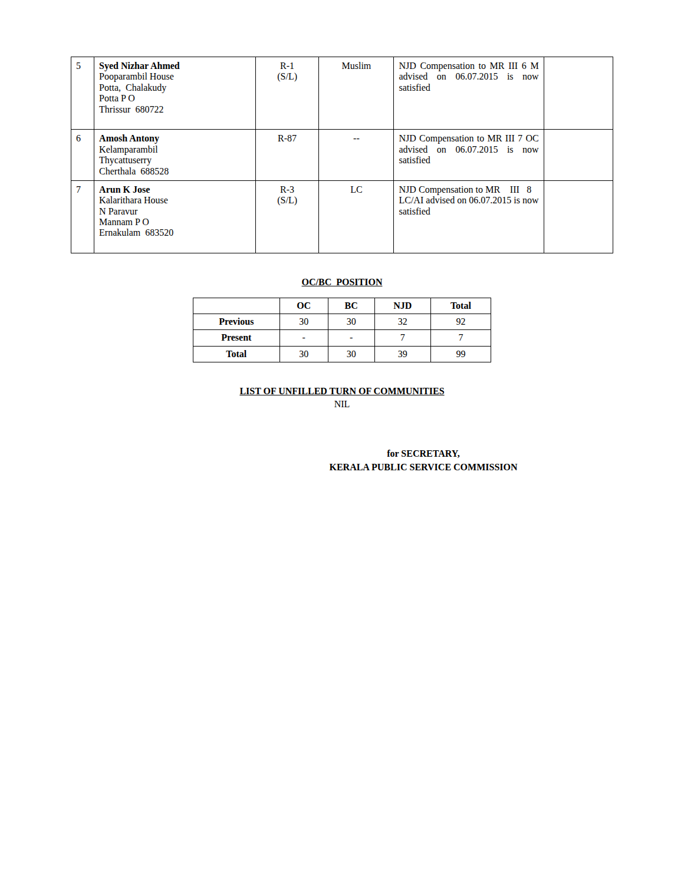| 5 | Syed Nizhar Ahmed Pooparambil House Potta, Chalakudy Potta P O Thrissur 680722 | R-1 (S/L) | Muslim | NJD Compensation to MR III 6 M advised on 06.07.2015 is now satisfied | |
| 6 | Amosh Antony Kelamparambil Thycattuserry Cherthala 688528 | R-87 | -- | NJD Compensation to MR III 7 OC advised on 06.07.2015 is now satisfied | |
| 7 | Arun K Jose Kalarithara House N Paravur Mannam P O Ernakulam 683520 | R-3 (S/L) | LC | NJD Compensation to MR III 8 LC/AI advised on 06.07.2015 is now satisfied | |
OC/BC POSITION
| | OC | BC | NJD | Total |
| Previous | 30 | 30 | 32 | 92 |
| Present | - | - | 7 | 7 |
| Total | 30 | 30 | 39 | 99 |
LIST OF UNFILLED TURN OF COMMUNITIES NIL
for SECRETARY,
KERALA PUBLIC SERVICE COMMISSION